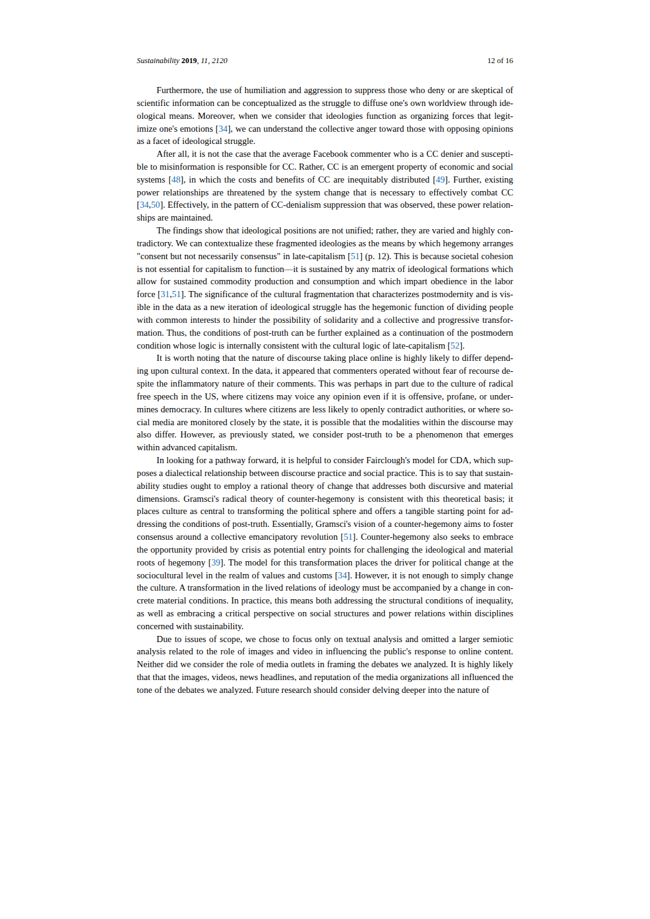Sustainability 2019, 11, 2120
12 of 16
Furthermore, the use of humiliation and aggression to suppress those who deny or are skeptical of scientific information can be conceptualized as the struggle to diffuse one's own worldview through ideological means. Moreover, when we consider that ideologies function as organizing forces that legitimize one's emotions [34], we can understand the collective anger toward those with opposing opinions as a facet of ideological struggle.
After all, it is not the case that the average Facebook commenter who is a CC denier and susceptible to misinformation is responsible for CC. Rather, CC is an emergent property of economic and social systems [48], in which the costs and benefits of CC are inequitably distributed [49]. Further, existing power relationships are threatened by the system change that is necessary to effectively combat CC [34,50]. Effectively, in the pattern of CC-denialism suppression that was observed, these power relationships are maintained.
The findings show that ideological positions are not unified; rather, they are varied and highly contradictory. We can contextualize these fragmented ideologies as the means by which hegemony arranges "consent but not necessarily consensus" in late-capitalism [51] (p. 12). This is because societal cohesion is not essential for capitalism to function—it is sustained by any matrix of ideological formations which allow for sustained commodity production and consumption and which impart obedience in the labor force [31,51]. The significance of the cultural fragmentation that characterizes postmodernity and is visible in the data as a new iteration of ideological struggle has the hegemonic function of dividing people with common interests to hinder the possibility of solidarity and a collective and progressive transformation. Thus, the conditions of post-truth can be further explained as a continuation of the postmodern condition whose logic is internally consistent with the cultural logic of late-capitalism [52].
It is worth noting that the nature of discourse taking place online is highly likely to differ depending upon cultural context. In the data, it appeared that commenters operated without fear of recourse despite the inflammatory nature of their comments. This was perhaps in part due to the culture of radical free speech in the US, where citizens may voice any opinion even if it is offensive, profane, or undermines democracy. In cultures where citizens are less likely to openly contradict authorities, or where social media are monitored closely by the state, it is possible that the modalities within the discourse may also differ. However, as previously stated, we consider post-truth to be a phenomenon that emerges within advanced capitalism.
In looking for a pathway forward, it is helpful to consider Fairclough's model for CDA, which supposes a dialectical relationship between discourse practice and social practice. This is to say that sustainability studies ought to employ a rational theory of change that addresses both discursive and material dimensions. Gramsci's radical theory of counter-hegemony is consistent with this theoretical basis; it places culture as central to transforming the political sphere and offers a tangible starting point for addressing the conditions of post-truth. Essentially, Gramsci's vision of a counter-hegemony aims to foster consensus around a collective emancipatory revolution [51]. Counter-hegemony also seeks to embrace the opportunity provided by crisis as potential entry points for challenging the ideological and material roots of hegemony [39]. The model for this transformation places the driver for political change at the sociocultural level in the realm of values and customs [34]. However, it is not enough to simply change the culture. A transformation in the lived relations of ideology must be accompanied by a change in concrete material conditions. In practice, this means both addressing the structural conditions of inequality, as well as embracing a critical perspective on social structures and power relations within disciplines concerned with sustainability.
Due to issues of scope, we chose to focus only on textual analysis and omitted a larger semiotic analysis related to the role of images and video in influencing the public's response to online content. Neither did we consider the role of media outlets in framing the debates we analyzed. It is highly likely that that the images, videos, news headlines, and reputation of the media organizations all influenced the tone of the debates we analyzed. Future research should consider delving deeper into the nature of